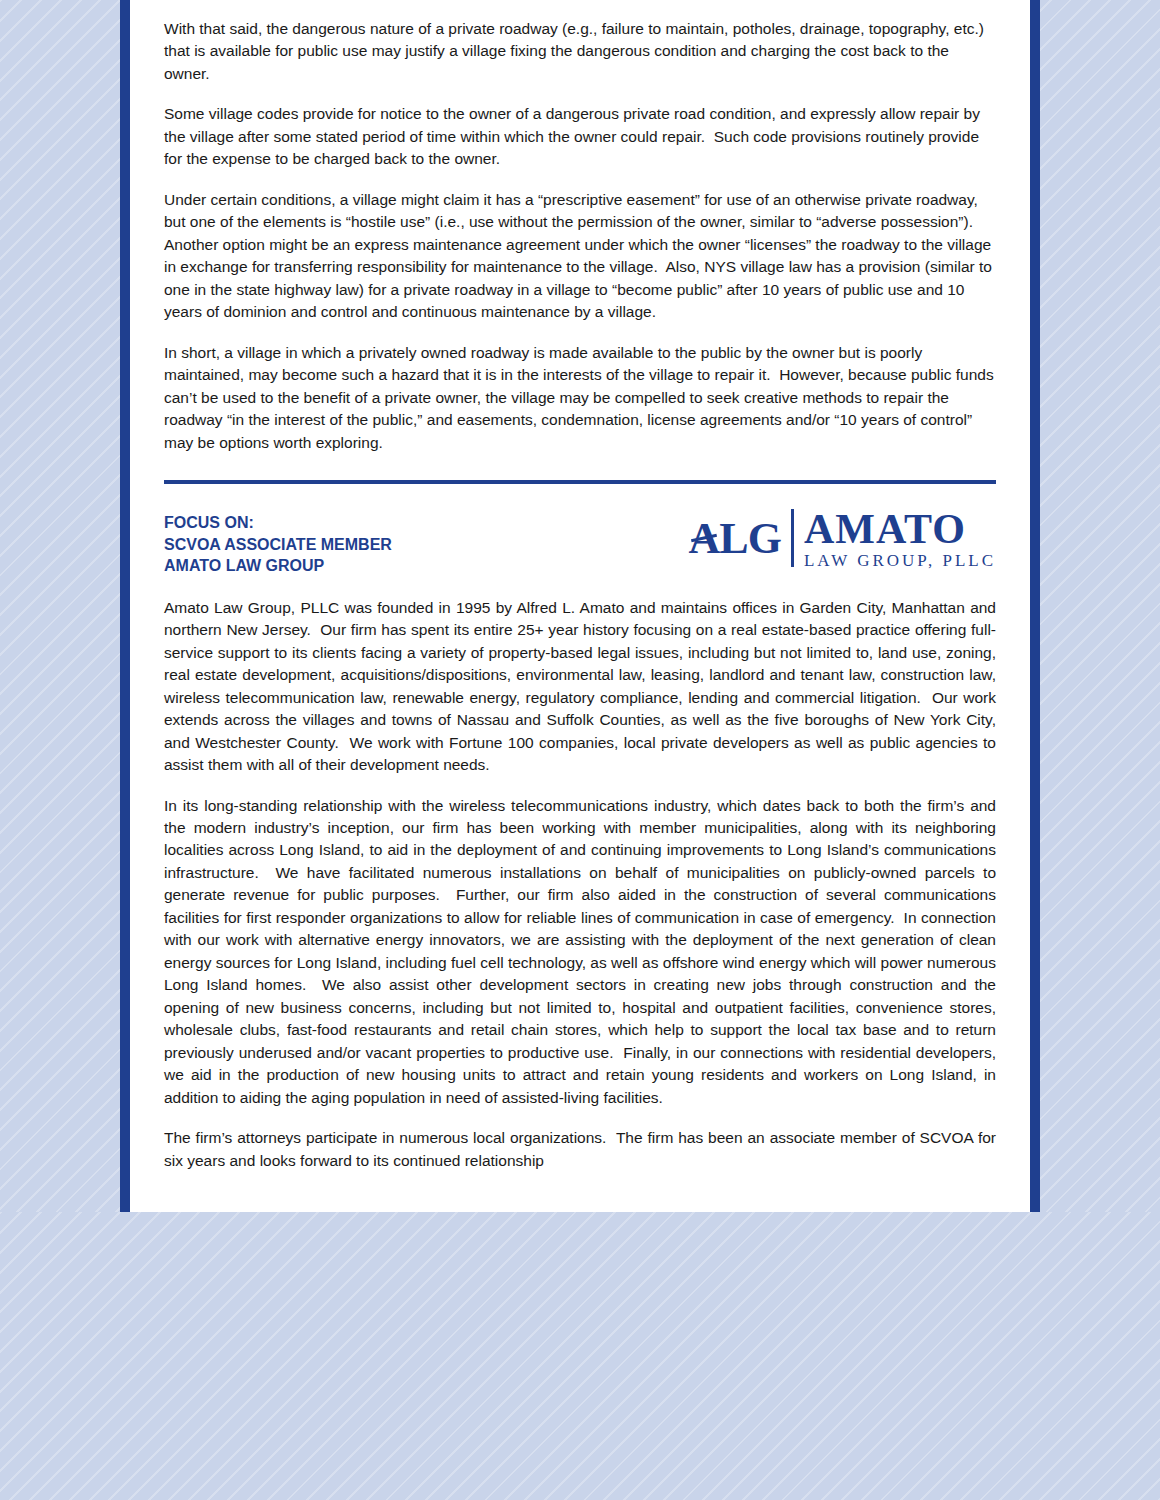With that said, the dangerous nature of a private roadway (e.g., failure to maintain, potholes, drainage, topography, etc.) that is available for public use may justify a village fixing the dangerous condition and charging the cost back to the owner.
Some village codes provide for notice to the owner of a dangerous private road condition, and expressly allow repair by the village after some stated period of time within which the owner could repair. Such code provisions routinely provide for the expense to be charged back to the owner.
Under certain conditions, a village might claim it has a “prescriptive easement” for use of an otherwise private roadway, but one of the elements is “hostile use” (i.e., use without the permission of the owner, similar to “adverse possession”). Another option might be an express maintenance agreement under which the owner “licenses” the roadway to the village in exchange for transferring responsibility for maintenance to the village. Also, NYS village law has a provision (similar to one in the state highway law) for a private roadway in a village to “become public” after 10 years of public use and 10 years of dominion and control and continuous maintenance by a village.
In short, a village in which a privately owned roadway is made available to the public by the owner but is poorly maintained, may become such a hazard that it is in the interests of the village to repair it. However, because public funds can’t be used to the benefit of a private owner, the village may be compelled to seek creative methods to repair the roadway “in the interest of the public,” and easements, condemnation, license agreements and/or “10 years of control” may be options worth exploring.
FOCUS ON:
SCVOA ASSOCIATE MEMBER
AMATO LAW GROUP
ALG AMATO LAW GROUP, PLLC
Amato Law Group, PLLC was founded in 1995 by Alfred L. Amato and maintains offices in Garden City, Manhattan and northern New Jersey. Our firm has spent its entire 25+ year history focusing on a real estate-based practice offering full-service support to its clients facing a variety of property-based legal issues, including but not limited to, land use, zoning, real estate development, acquisitions/dispositions, environmental law, leasing, landlord and tenant law, construction law, wireless telecommunication law, renewable energy, regulatory compliance, lending and commercial litigation. Our work extends across the villages and towns of Nassau and Suffolk Counties, as well as the five boroughs of New York City, and Westchester County. We work with Fortune 100 companies, local private developers as well as public agencies to assist them with all of their development needs.
In its long-standing relationship with the wireless telecommunications industry, which dates back to both the firm’s and the modern industry’s inception, our firm has been working with member municipalities, along with its neighboring localities across Long Island, to aid in the deployment of and continuing improvements to Long Island’s communications infrastructure. We have facilitated numerous installations on behalf of municipalities on publicly-owned parcels to generate revenue for public purposes. Further, our firm also aided in the construction of several communications facilities for first responder organizations to allow for reliable lines of communication in case of emergency. In connection with our work with alternative energy innovators, we are assisting with the deployment of the next generation of clean energy sources for Long Island, including fuel cell technology, as well as offshore wind energy which will power numerous Long Island homes. We also assist other development sectors in creating new jobs through construction and the opening of new business concerns, including but not limited to, hospital and outpatient facilities, convenience stores, wholesale clubs, fast-food restaurants and retail chain stores, which help to support the local tax base and to return previously underused and/or vacant properties to productive use. Finally, in our connections with residential developers, we aid in the production of new housing units to attract and retain young residents and workers on Long Island, in addition to aiding the aging population in need of assisted-living facilities.
The firm’s attorneys participate in numerous local organizations. The firm has been an associate member of SCVOA for six years and looks forward to its continued relationship